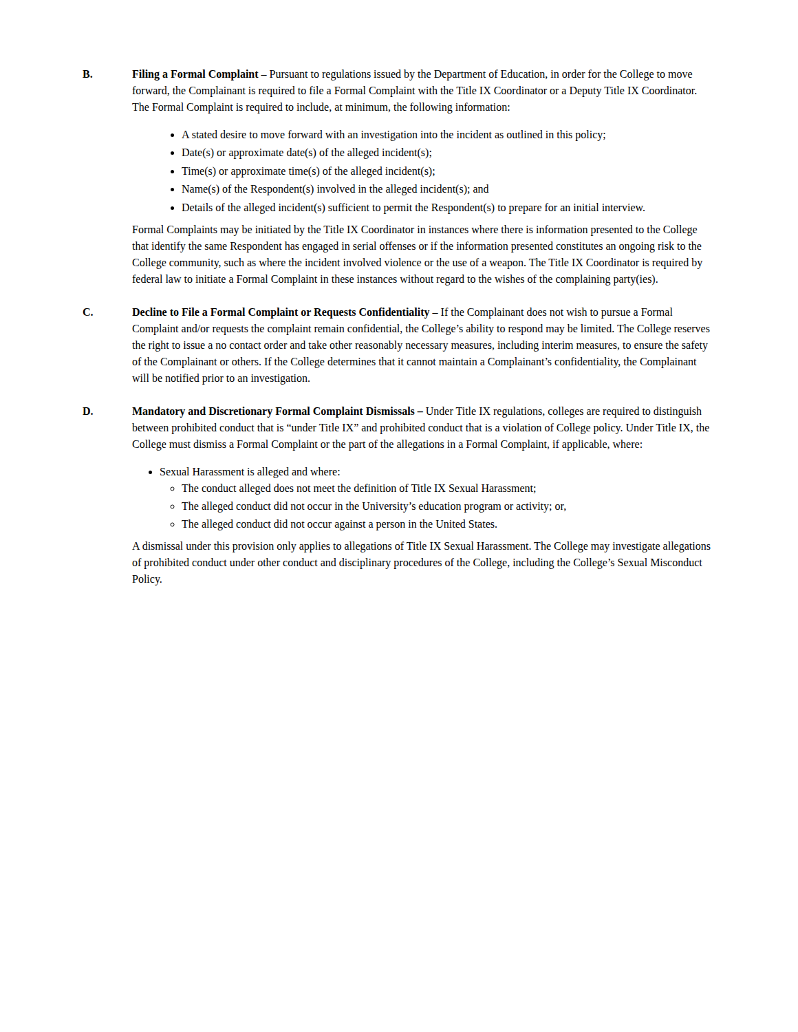B.
Filing a Formal Complaint – Pursuant to regulations issued by the Department of Education, in order for the College to move forward, the Complainant is required to file a Formal Complaint with the Title IX Coordinator or a Deputy Title IX Coordinator. The Formal Complaint is required to include, at minimum, the following information:
A stated desire to move forward with an investigation into the incident as outlined in this policy;
Date(s) or approximate date(s) of the alleged incident(s);
Time(s) or approximate time(s) of the alleged incident(s);
Name(s) of the Respondent(s) involved in the alleged incident(s); and
Details of the alleged incident(s) sufficient to permit the Respondent(s) to prepare for an initial interview.
Formal Complaints may be initiated by the Title IX Coordinator in instances where there is information presented to the College that identify the same Respondent has engaged in serial offenses or if the information presented constitutes an ongoing risk to the College community, such as where the incident involved violence or the use of a weapon. The Title IX Coordinator is required by federal law to initiate a Formal Complaint in these instances without regard to the wishes of the complaining party(ies).
C.
Decline to File a Formal Complaint or Requests Confidentiality – If the Complainant does not wish to pursue a Formal Complaint and/or requests the complaint remain confidential, the College’s ability to respond may be limited. The College reserves the right to issue a no contact order and take other reasonably necessary measures, including interim measures, to ensure the safety of the Complainant or others. If the College determines that it cannot maintain a Complainant’s confidentiality, the Complainant will be notified prior to an investigation.
D.
Mandatory and Discretionary Formal Complaint Dismissals – Under Title IX regulations, colleges are required to distinguish between prohibited conduct that is “under Title IX” and prohibited conduct that is a violation of College policy. Under Title IX, the College must dismiss a Formal Complaint or the part of the allegations in a Formal Complaint, if applicable, where:
Sexual Harassment is alleged and where:
The conduct alleged does not meet the definition of Title IX Sexual Harassment;
The alleged conduct did not occur in the University’s education program or activity; or,
The alleged conduct did not occur against a person in the United States.
A dismissal under this provision only applies to allegations of Title IX Sexual Harassment. The College may investigate allegations of prohibited conduct under other conduct and disciplinary procedures of the College, including the College’s Sexual Misconduct Policy.